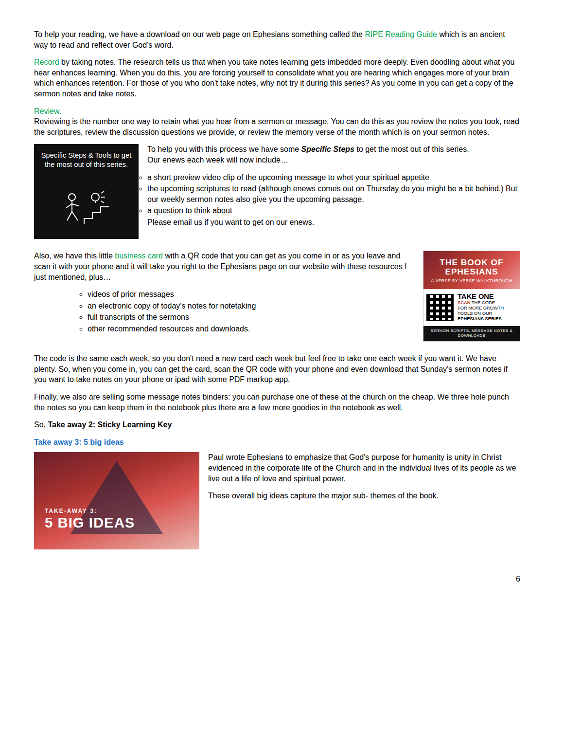To help your reading, we have a download on our web page on Ephesians something called the RIPE Reading Guide which is an ancient way to read and reflect over God's word.
Record by taking notes. The research tells us that when you take notes learning gets imbedded more deeply. Even doodling about what you hear enhances learning. When you do this, you are forcing yourself to consolidate what you are hearing which engages more of your brain which enhances retention. For those of you who don't take notes, why not try it during this series? As you come in you can get a copy of the sermon notes and take notes.
Review.
Reviewing is the number one way to retain what you hear from a sermon or message. You can do this as you review the notes you took, read the scriptures, review the discussion questions we provide, or review the memory verse of the month which is on your sermon notes.
Specific Steps & Tools to get
the most out of this series.
To help you with this process we have some Specific Steps to get the most out of this series.
Our enews each week will now include…
a short preview video clip of the upcoming message to whet your spiritual appetite
the upcoming scriptures to read (although enews comes out on Thursday do you might be a bit behind.) But our weekly sermon notes also give you the upcoming passage.
a question to think about
Please email us if you want to get on our enews.
THE BOOK OF
EPHESIANS
A VERSE BY VERSE WALKTHROUGH
TAKE ONE
SCAN THE CODE
FOR MORE GROWTH
TOOLS ON OUR
EPHESIANS SERIES
SERMON SCRIPTS, MESSAGE NOTES & DOWNLOADS
Also, we have this little business card with a QR code that you can get as you come in or as you leave and scan it with your phone and it will take you right to the Ephesians page on our website with these resources I just mentioned, plus…
videos of prior messages
an electronic copy of today's notes for notetaking
full transcripts of the sermons
other recommended resources and downloads.
The code is the same each week, so you don't need a new card each week but feel free to take one each week if you want it. We have plenty. So, when you come in, you can get the card, scan the QR code with your phone and even download that Sunday's sermon notes if you want to take notes on your phone or ipad with some PDF markup app.
Finally, we also are selling some message notes binders: you can purchase one of these at the church on the cheap. We three hole punch the notes so you can keep them in the notebook plus there are a few more goodies in the notebook as well.
So, Take away 2: Sticky Learning Key
Take away 3: 5 big ideas
TAKE-AWAY 3:
5 BIG IDEAS
Paul wrote Ephesians to emphasize that God's purpose for humanity is unity in Christ evidenced in the corporate life of the Church and in the individual lives of its people as we live out a life of love and spiritual power.
These overall big ideas capture the major sub- themes of the book.
6